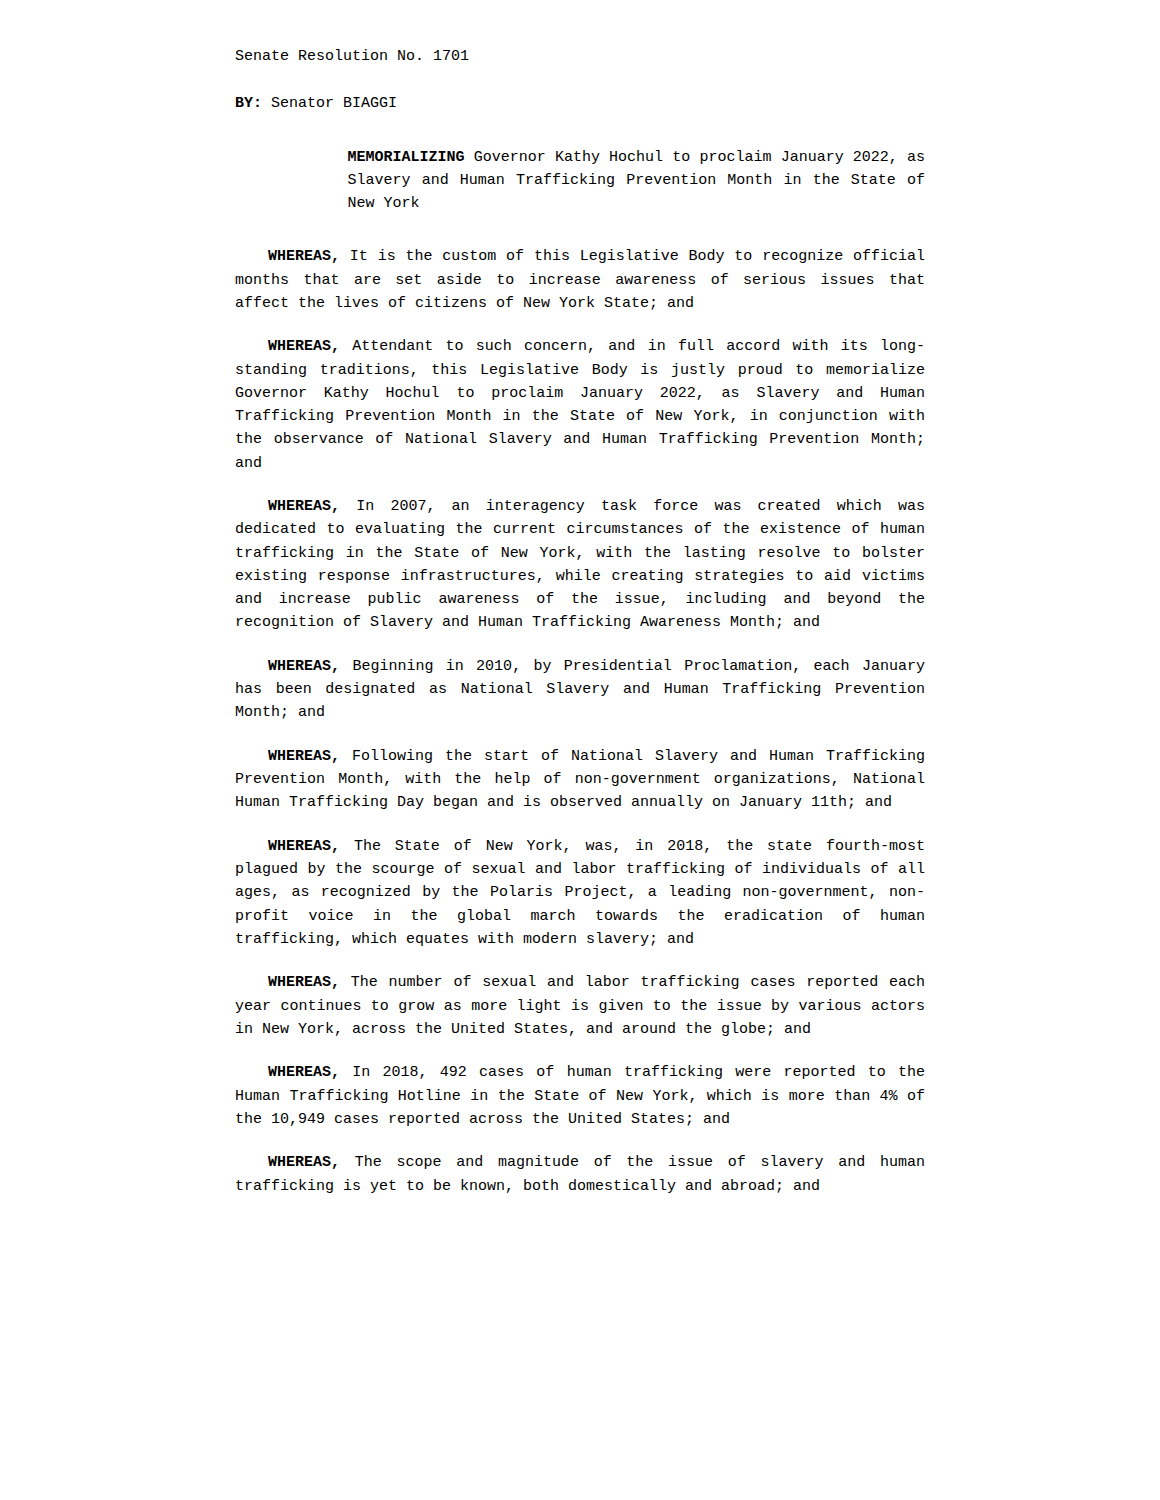Senate Resolution No. 1701
BY: Senator BIAGGI
MEMORIALIZING Governor Kathy Hochul to proclaim January 2022, as Slavery and Human Trafficking Prevention Month in the State of New York
WHEREAS, It is the custom of this Legislative Body to recognize official months that are set aside to increase awareness of serious issues that affect the lives of citizens of New York State; and
WHEREAS, Attendant to such concern, and in full accord with its long-standing traditions, this Legislative Body is justly proud to memorialize Governor Kathy Hochul to proclaim January 2022, as Slavery and Human Trafficking Prevention Month in the State of New York, in conjunction with the observance of National Slavery and Human Trafficking Prevention Month; and
WHEREAS, In 2007, an interagency task force was created which was dedicated to evaluating the current circumstances of the existence of human trafficking in the State of New York, with the lasting resolve to bolster existing response infrastructures, while creating strategies to aid victims and increase public awareness of the issue, including and beyond the recognition of Slavery and Human Trafficking Awareness Month; and
WHEREAS, Beginning in 2010, by Presidential Proclamation, each January has been designated as National Slavery and Human Trafficking Prevention Month; and
WHEREAS, Following the start of National Slavery and Human Trafficking Prevention Month, with the help of non-government organizations, National Human Trafficking Day began and is observed annually on January 11th; and
WHEREAS, The State of New York, was, in 2018, the state fourth-most plagued by the scourge of sexual and labor trafficking of individuals of all ages, as recognized by the Polaris Project, a leading non-government, non-profit voice in the global march towards the eradication of human trafficking, which equates with modern slavery; and
WHEREAS, The number of sexual and labor trafficking cases reported each year continues to grow as more light is given to the issue by various actors in New York, across the United States, and around the globe; and
WHEREAS, In 2018, 492 cases of human trafficking were reported to the Human Trafficking Hotline in the State of New York, which is more than 4% of the 10,949 cases reported across the United States; and
WHEREAS, The scope and magnitude of the issue of slavery and human trafficking is yet to be known, both domestically and abroad; and